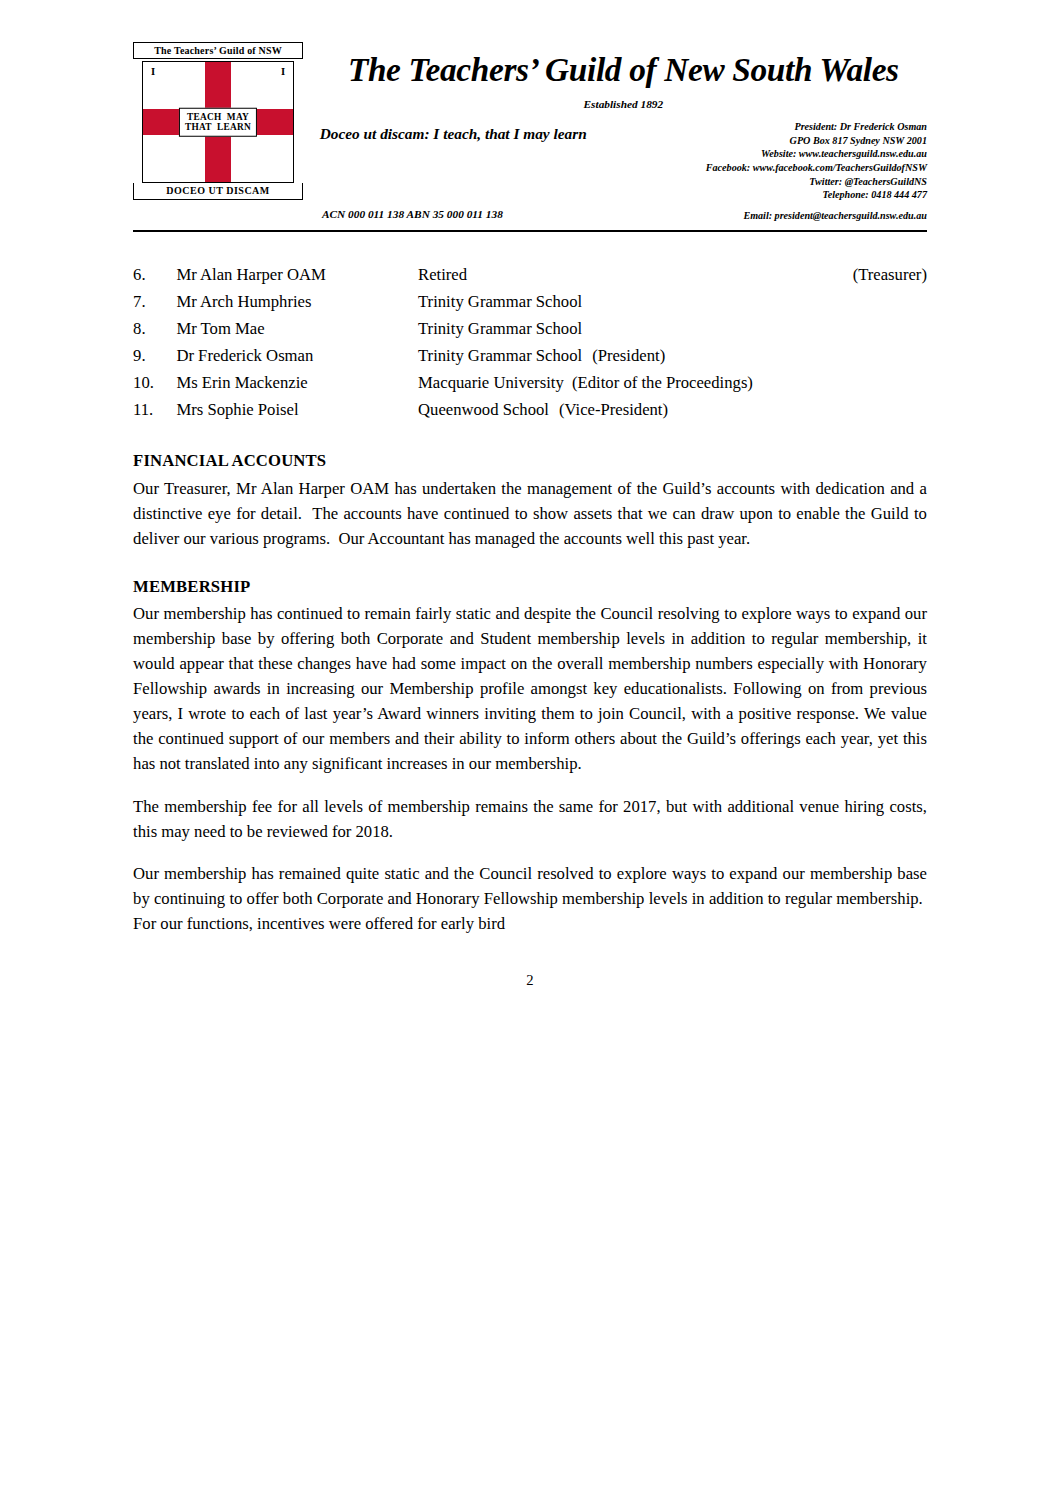The Teachers’ Guild of NSW
I I
TEACH MAY
THAT LEARN
DOCEO UT DISCAM
The Teachers’ Guild of New South Wales
Established 1892
Doceo ut discam: I teach, that I may learn
President: Dr Frederick Osman
GPO Box 817 Sydney NSW 2001
Website: www.teachersguild.nsw.edu.au
Facebook: www.facebook.com/TeachersGuildofNSW
Twitter: @TeachersGuildNS
Telephone: 0418 444 477
ACN 000 011 138 ABN 35 000 011 138
Email: president@teachersguild.nsw.edu.au
6. Mr Alan Harper OAM Retired(Treasurer)
7. Mr Arch Humphries Trinity Grammar School
8. Mr Tom Mae Trinity Grammar School
9. Dr Frederick Osman Trinity Grammar School(President)
10. Ms Erin Mackenzie Macquarie University (Editor of the Proceedings)
11. Mrs Sophie Poisel Queenwood School(Vice-President)
FINANCIAL ACCOUNTS
Our Treasurer, Mr Alan Harper OAM has undertaken the management of the Guild’s accounts with dedication and a distinctive eye for detail. The accounts have continued to show assets that we can draw upon to enable the Guild to deliver our various programs. Our Accountant has managed the accounts well this past year.
MEMBERSHIP
Our membership has continued to remain fairly static and despite the Council resolving to explore ways to expand our membership base by offering both Corporate and Student membership levels in addition to regular membership, it would appear that these changes have had some impact on the overall membership numbers especially with Honorary Fellowship awards in increasing our Membership profile amongst key educationalists. Following on from previous years, I wrote to each of last year’s Award winners inviting them to join Council, with a positive response. We value the continued support of our members and their ability to inform others about the Guild’s offerings each year, yet this has not translated into any significant increases in our membership.
The membership fee for all levels of membership remains the same for 2017, but with additional venue hiring costs, this may need to be reviewed for 2018.
Our membership has remained quite static and the Council resolved to explore ways to expand our membership base by continuing to offer both Corporate and Honorary Fellowship membership levels in addition to regular membership. For our functions, incentives were offered for early bird
2